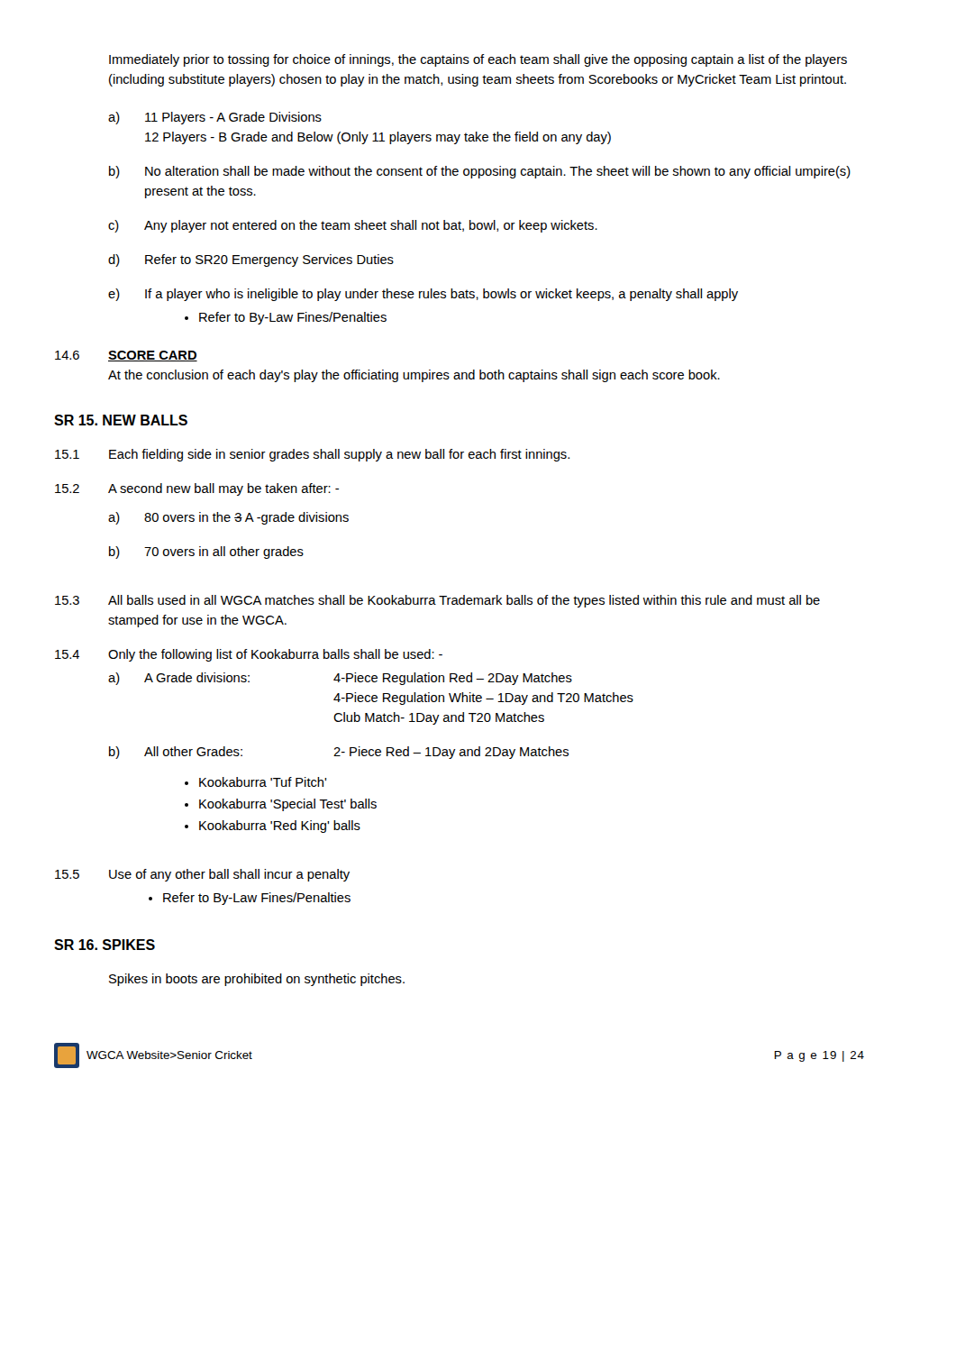Immediately prior to tossing for choice of innings, the captains of each team shall give the opposing captain a list of the players (including substitute players) chosen to play in the match, using team sheets from Scorebooks or MyCricket Team List printout.
11 Players - A Grade Divisions
12 Players - B Grade and Below (Only 11 players may take the field on any day)
No alteration shall be made without the consent of the opposing captain. The sheet will be shown to any official umpire(s) present at the toss.
Any player not entered on the team sheet shall not bat, bowl, or keep wickets.
Refer to SR20 Emergency Services Duties
If a player who is ineligible to play under these rules bats, bowls or wicket keeps, a penalty shall apply
Refer to By-Law Fines/Penalties
14.6
SCORE CARD
At the conclusion of each day's play the officiating umpires and both captains shall sign each score book.
SR 15. NEW BALLS
15.1
Each fielding side in senior grades shall supply a new ball for each first innings.
15.2
A second new ball may be taken after: -
80 overs in the 3 A -grade divisions
70 overs in all other grades
15.3
All balls used in all WGCA matches shall be Kookaburra Trademark balls of the types listed within this rule and must all be stamped for use in the WGCA.
15.4
Only the following list of Kookaburra balls shall be used: -
| A Grade divisions: | 4-Piece Regulation Red – 2Day Matches |
| | 4-Piece Regulation White – 1Day and T20 Matches |
| | Club Match- 1Day and T20 Matches |
| All other Grades: | 2- Piece Red – 1Day and 2Day Matches |
Kookaburra 'Tuf Pitch'
Kookaburra 'Special Test' balls
Kookaburra 'Red King' balls
15.5
Use of any other ball shall incur a penalty
Refer to By-Law Fines/Penalties
SR 16. SPIKES
Spikes in boots are prohibited on synthetic pitches.
WGCA Website>Senior Cricket
P a g e 19 | 24